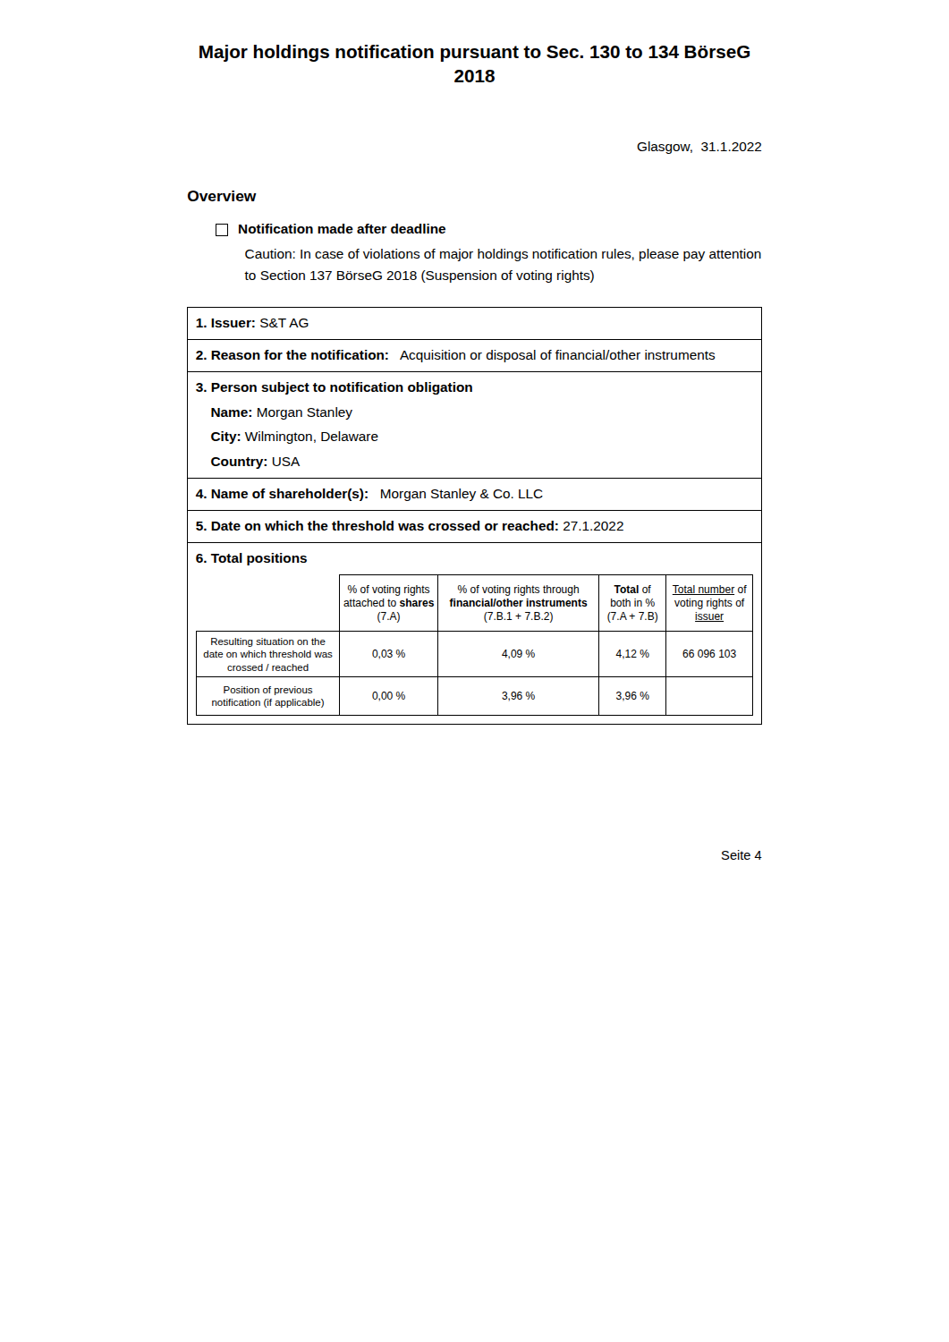Major holdings notification pursuant to Sec. 130 to 134 BörseG 2018
Glasgow, 31.1.2022
Overview
Notification made after deadline
Caution: In case of violations of major holdings notification rules, please pay attention
to Section 137 BörseG 2018 (Suspension of voting rights)
| 1. Issuer: S&T AG |
| 2. Reason for the notification: Acquisition or disposal of financial/other instruments |
| 3. Person subject to notification obligation Name: Morgan Stanley City: Wilmington, Delaware Country: USA |
| 4. Name of shareholder(s): Morgan Stanley & Co. LLC |
| 5. Date on which the threshold was crossed or reached: 27.1.2022 |
6. Total positions
| | % of voting rights attached to shares (7.A) | % of voting rights through financial/other instruments (7.B.1 + 7.B.2) | Total of both in % (7.A + 7.B) | Total number of voting rights of issuer |
| --- | --- | --- | --- | --- |
| Resulting situation on the date on which threshold was crossed / reached | 0,03 % | 4,09 % | 4,12 % | 66 096 103 |
| Position of previous notification (if applicable) | 0,00 % | 3,96 % | 3,96 % | |
Seite 4